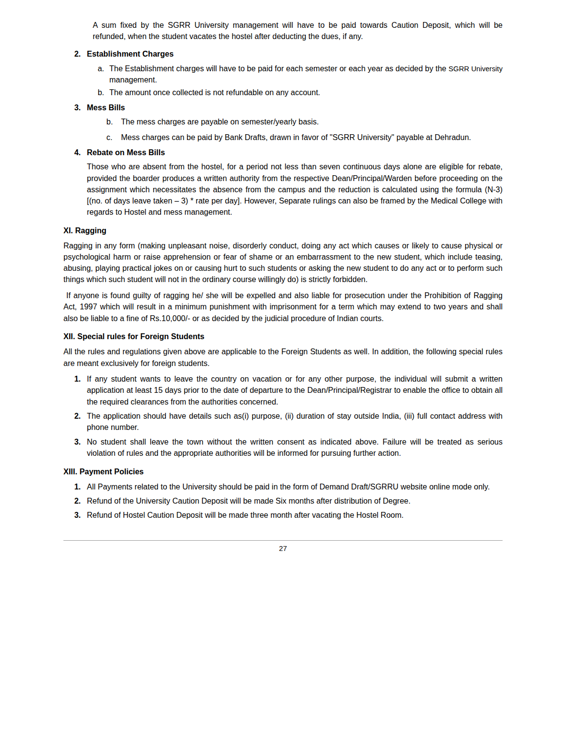A sum fixed by the SGRR University management will have to be paid towards Caution Deposit, which will be refunded, when the student vacates the hostel after deducting the dues, if any.
Establishment Charges
The Establishment charges will have to be paid for each semester or each year as decided by the SGRR University management.
The amount once collected is not refundable on any account.
Mess Bills
The mess charges are payable on semester/yearly basis.
Mess charges can be paid by Bank Drafts, drawn in favor of "SGRR University" payable at Dehradun.
Rebate on Mess Bills
Those who are absent from the hostel, for a period not less than seven continuous days alone are eligible for rebate, provided the boarder produces a written authority from the respective Dean/Principal/Warden before proceeding on the assignment which necessitates the absence from the campus and the reduction is calculated using the formula (N-3) [(no. of days leave taken – 3) * rate per day]. However, Separate rulings can also be framed by the Medical College with regards to Hostel and mess management.
XI. Ragging
Ragging in any form (making unpleasant noise, disorderly conduct, doing any act which causes or likely to cause physical or psychological harm or raise apprehension or fear of shame or an embarrassment to the new student, which include teasing, abusing, playing practical jokes on or causing hurt to such students or asking the new student to do any act or to perform such things which such student will not in the ordinary course willingly do) is strictly forbidden.
If anyone is found guilty of ragging he/ she will be expelled and also liable for prosecution under the Prohibition of Ragging Act, 1997 which will result in a minimum punishment with imprisonment for a term which may extend to two years and shall also be liable to a fine of Rs.10,000/- or as decided by the judicial procedure of Indian courts.
XII. Special rules for Foreign Students
All the rules and regulations given above are applicable to the Foreign Students as well. In addition, the following special rules are meant exclusively for foreign students.
If any student wants to leave the country on vacation or for any other purpose, the individual will submit a written application at least 15 days prior to the date of departure to the Dean/Principal/Registrar to enable the office to obtain all the required clearances from the authorities concerned.
The application should have details such as(i) purpose, (ii) duration of stay outside India, (iii) full contact address with phone number.
No student shall leave the town without the written consent as indicated above. Failure will be treated as serious violation of rules and the appropriate authorities will be informed for pursuing further action.
XIII. Payment Policies
All Payments related to the University should be paid in the form of Demand Draft/SGRRU website online mode only.
Refund of the University Caution Deposit will be made Six months after distribution of Degree.
Refund of Hostel Caution Deposit will be made three month after vacating the Hostel Room.
27